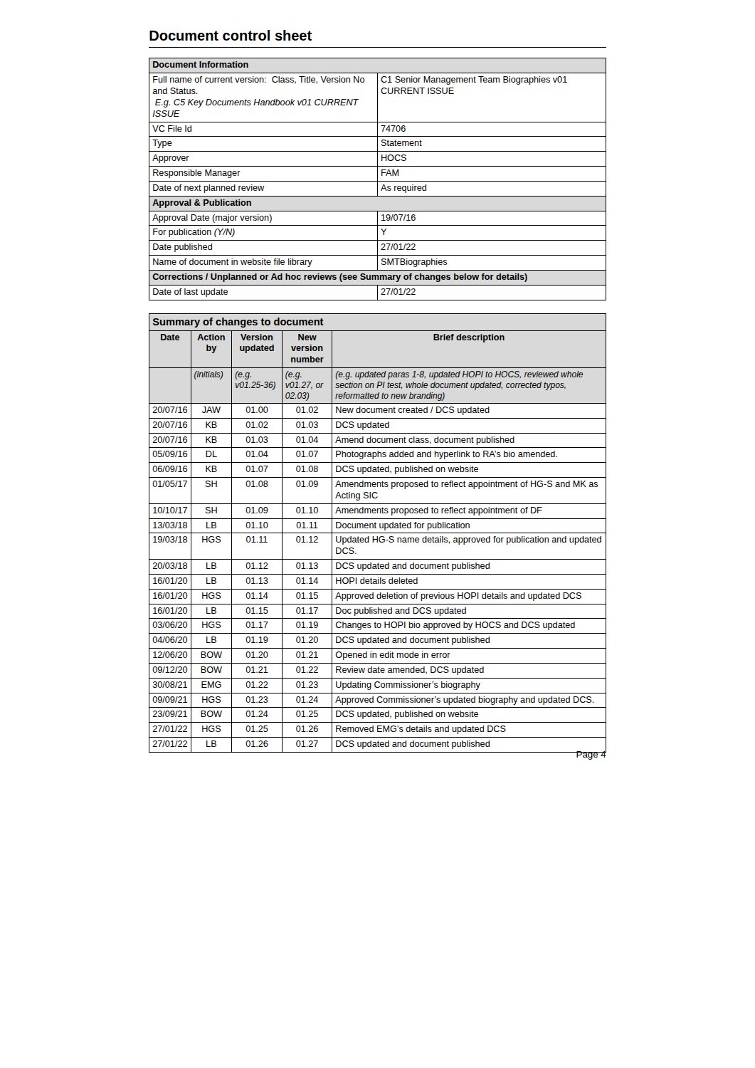Document control sheet
| Document Information |
| Full name of current version: Class, Title, Version No and Status. E.g. C5 Key Documents Handbook v01 CURRENT ISSUE | C1 Senior Management Team Biographies v01 CURRENT ISSUE |
| VC File Id | 74706 |
| Type | Statement |
| Approver | HOCS |
| Responsible Manager | FAM |
| Date of next planned review | As required |
| Approval & Publication |
| Approval Date (major version) | 19/07/16 |
| For publication (Y/N) | Y |
| Date published | 27/01/22 |
| Name of document in website file library | SMTBiographies |
| Corrections / Unplanned or Ad hoc reviews (see Summary of changes below for details) |
| Date of last update | 27/01/22 |
| Summary of changes to document |
| Date | Action by | Version updated | New version number | Brief description |
| | (initials) | (e.g. v01.25-36) | (e.g. v01.27, or 02.03) | (e.g. updated paras 1-8, updated HOPI to HOCS, reviewed whole section on PI test, whole document updated, corrected typos, reformatted to new branding) |
| 20/07/16 | JAW | 01.00 | 01.02 | New document created / DCS updated |
| 20/07/16 | KB | 01.02 | 01.03 | DCS updated |
| 20/07/16 | KB | 01.03 | 01.04 | Amend document class, document published |
| 05/09/16 | DL | 01.04 | 01.07 | Photographs added and hyperlink to RA’s bio amended. |
| 06/09/16 | KB | 01.07 | 01.08 | DCS updated, published on website |
| 01/05/17 | SH | 01.08 | 01.09 | Amendments proposed to reflect appointment of HG-S and MK as Acting SIC |
| 10/10/17 | SH | 01.09 | 01.10 | Amendments proposed to reflect appointment of DF |
| 13/03/18 | LB | 01.10 | 01.11 | Document updated for publication |
| 19/03/18 | HGS | 01.11 | 01.12 | Updated HG-S name details, approved for publication and updated DCS. |
| 20/03/18 | LB | 01.12 | 01.13 | DCS updated and document published |
| 16/01/20 | LB | 01.13 | 01.14 | HOPI details deleted |
| 16/01/20 | HGS | 01.14 | 01.15 | Approved deletion of previous HOPI details and updated DCS |
| 16/01/20 | LB | 01.15 | 01.17 | Doc published and DCS updated |
| 03/06/20 | HGS | 01.17 | 01.19 | Changes to HOPI bio approved by HOCS and DCS updated |
| 04/06/20 | LB | 01.19 | 01.20 | DCS updated and document published |
| 12/06/20 | BOW | 01.20 | 01.21 | Opened in edit mode in error |
| 09/12/20 | BOW | 01.21 | 01.22 | Review date amended, DCS updated |
| 30/08/21 | EMG | 01.22 | 01.23 | Updating Commissioner’s biography |
| 09/09/21 | HGS | 01.23 | 01.24 | Approved Commissioner’s updated biography and updated DCS. |
| 23/09/21 | BOW | 01.24 | 01.25 | DCS updated, published on website |
| 27/01/22 | HGS | 01.25 | 01.26 | Removed EMG’s details and updated DCS |
| 27/01/22 | LB | 01.26 | 01.27 | DCS updated and document published |
Page 4